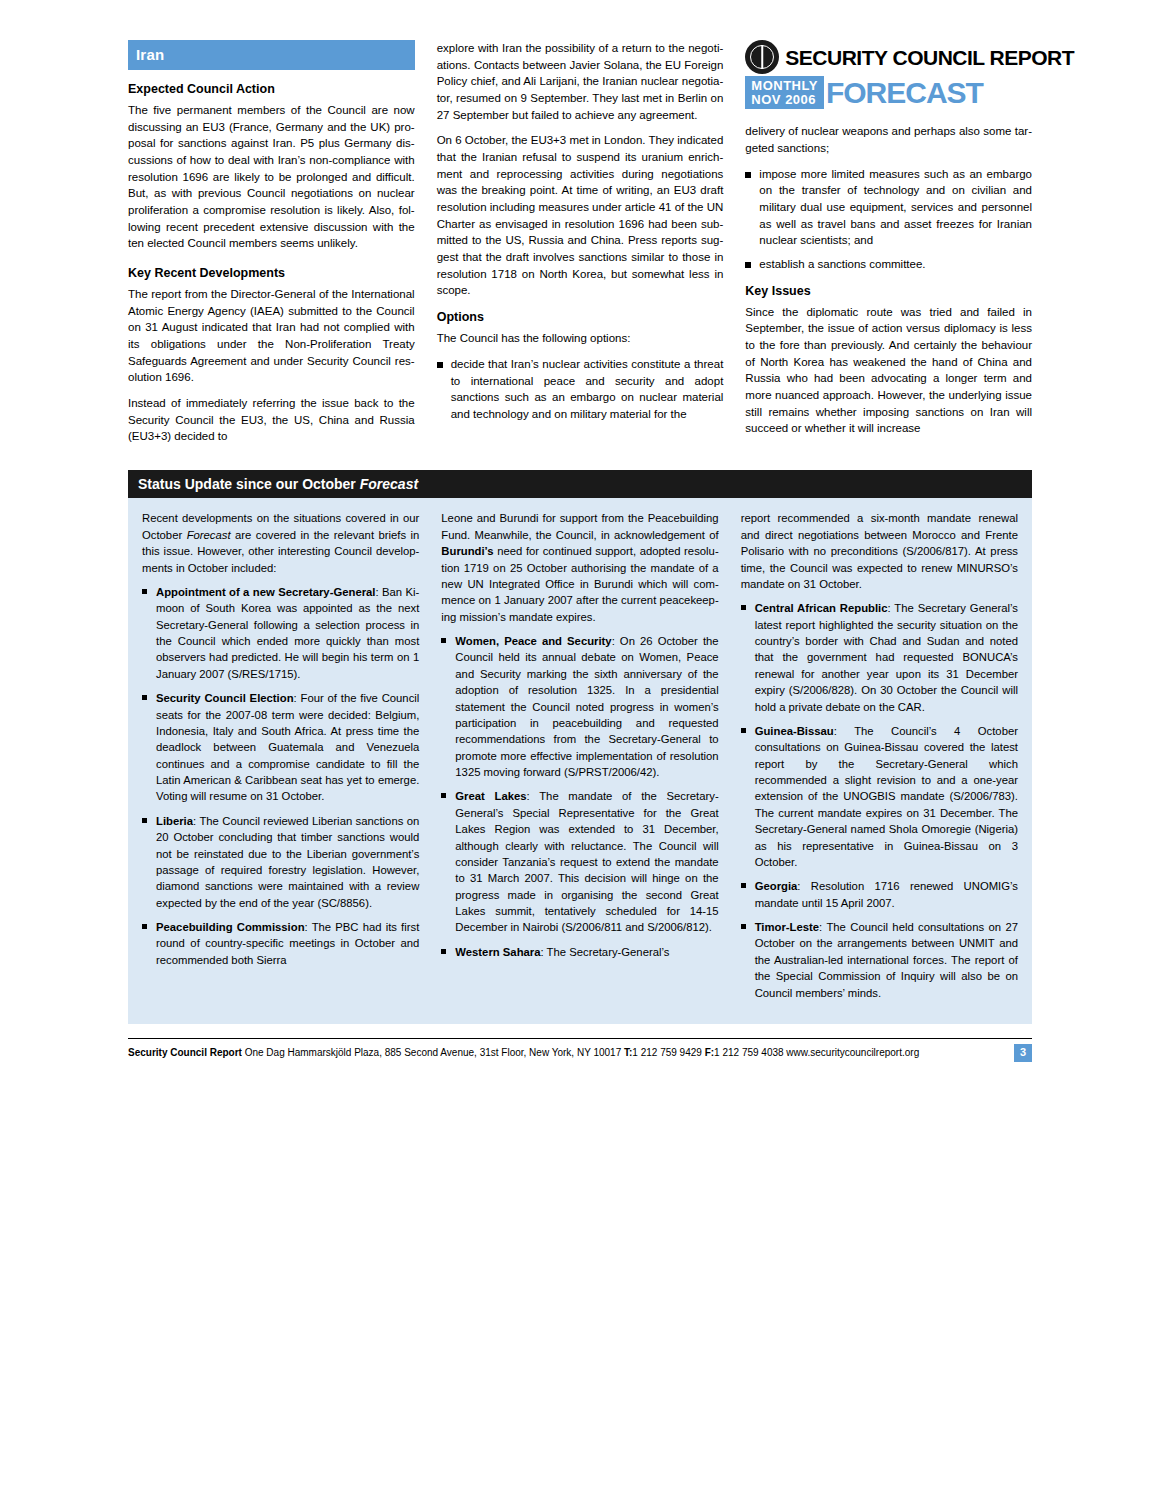Iran
Expected Council Action
The five permanent members of the Council are now discussing an EU3 (France, Germany and the UK) proposal for sanctions against Iran. P5 plus Germany discussions of how to deal with Iran’s non-compliance with resolution 1696 are likely to be prolonged and difficult. But, as with previous Council negotiations on nuclear proliferation a compromise resolution is likely. Also, following recent precedent extensive discussion with the ten elected Council members seems unlikely.
Key Recent Developments
The report from the Director-General of the International Atomic Energy Agency (IAEA) submitted to the Council on 31 August indicated that Iran had not complied with its obligations under the Non-Proliferation Treaty Safeguards Agreement and under Security Council resolution 1696.
Instead of immediately referring the issue back to the Security Council the EU3, the US, China and Russia (EU3+3) decided to
explore with Iran the possibility of a return to the negotiations. Contacts between Javier Solana, the EU Foreign Policy chief, and Ali Larijani, the Iranian nuclear negotiator, resumed on 9 September. They last met in Berlin on 27 September but failed to achieve any agreement.
On 6 October, the EU3+3 met in London. They indicated that the Iranian refusal to suspend its uranium enrichment and reprocessing activities during negotiations was the breaking point. At time of writing, an EU3 draft resolution including measures under article 41 of the UN Charter as envisaged in resolution 1696 had been submitted to the US, Russia and China. Press reports suggest that the draft involves sanctions similar to those in resolution 1718 on North Korea, but somewhat less in scope.
Options
The Council has the following options:
decide that Iran’s nuclear activities constitute a threat to international peace and security and adopt sanctions such as an embargo on nuclear material and technology and on military material for the
SECURITY COUNCIL REPORT
MONTHLY NOV 2006
FORECAST
delivery of nuclear weapons and perhaps also some targeted sanctions;
impose more limited measures such as an embargo on the transfer of technology and on civilian and military dual use equipment, services and personnel as well as travel bans and asset freezes for Iranian nuclear scientists; and
establish a sanctions committee.
Key Issues
Since the diplomatic route was tried and failed in September, the issue of action versus diplomacy is less to the fore than previously. And certainly the behaviour of North Korea has weakened the hand of China and Russia who had been advocating a longer term and more nuanced approach. However, the underlying issue still remains whether imposing sanctions on Iran will succeed or whether it will increase
Status Update since our October Forecast
Recent developments on the situations covered in our October Forecast are covered in the relevant briefs in this issue. However, other interesting Council developments in October included:
Appointment of a new Secretary-General: Ban Ki-moon of South Korea was appointed as the next Secretary-General following a selection process in the Council which ended more quickly than most observers had predicted. He will begin his term on 1 January 2007 (S/RES/1715).
Security Council Election: Four of the five Council seats for the 2007-08 term were decided: Belgium, Indonesia, Italy and South Africa. At press time the deadlock between Guatemala and Venezuela continues and a compromise candidate to fill the Latin American & Caribbean seat has yet to emerge. Voting will resume on 31 October.
Liberia: The Council reviewed Liberian sanctions on 20 October concluding that timber sanctions would not be reinstated due to the Liberian government’s passage of required forestry legislation. However, diamond sanctions were maintained with a review expected by the end of the year (SC/8856).
Peacebuilding Commission: The PBC had its first round of country-specific meetings in October and recommended both Sierra
Leone and Burundi for support from the Peacebuilding Fund. Meanwhile, the Council, in acknowledgement of Burundi’s need for continued support, adopted resolution 1719 on 25 October authorising the mandate of a new UN Integrated Office in Burundi which will commence on 1 January 2007 after the current peacekeeping mission’s mandate expires.
Women, Peace and Security: On 26 October the Council held its annual debate on Women, Peace and Security marking the sixth anniversary of the adoption of resolution 1325. In a presidential statement the Council noted progress in women’s participation in peacebuilding and requested recommendations from the Secretary-General to promote more effective implementation of resolution 1325 moving forward (S/PRST/2006/42).
Great Lakes: The mandate of the Secretary-General’s Special Representative for the Great Lakes Region was extended to 31 December, although clearly with reluctance. The Council will consider Tanzania’s request to extend the mandate to 31 March 2007. This decision will hinge on the progress made in organising the second Great Lakes summit, tentatively scheduled for 14-15 December in Nairobi (S/2006/811 and S/2006/812).
Western Sahara: The Secretary-General’s
report recommended a six-month mandate renewal and direct negotiations between Morocco and Frente Polisario with no preconditions (S/2006/817). At press time, the Council was expected to renew MINURSO’s mandate on 31 October.
Central African Republic: The Secretary General’s latest report highlighted the security situation on the country’s border with Chad and Sudan and noted that the government had requested BONUCA’s renewal for another year upon its 31 December expiry (S/2006/828). On 30 October the Council will hold a private debate on the CAR.
Guinea-Bissau: The Council’s 4 October consultations on Guinea-Bissau covered the latest report by the Secretary-General which recommended a slight revision to and a one-year extension of the UNOGBIS mandate (S/2006/783). The current mandate expires on 31 December. The Secretary-General named Shola Omoregie (Nigeria) as his representative in Guinea-Bissau on 3 October.
Georgia: Resolution 1716 renewed UNOMIG’s mandate until 15 April 2007.
Timor-Leste: The Council held consultations on 27 October on the arrangements between UNMIT and the Australian-led international forces. The report of the Special Commission of Inquiry will also be on Council members’ minds.
Security Council Report One Dag Hammarskjöld Plaza, 885 Second Avenue, 31st Floor, New York, NY 10017 T: 1 212 759 9429 F: 1 212 759 4038 www.securitycouncilreport.org 3